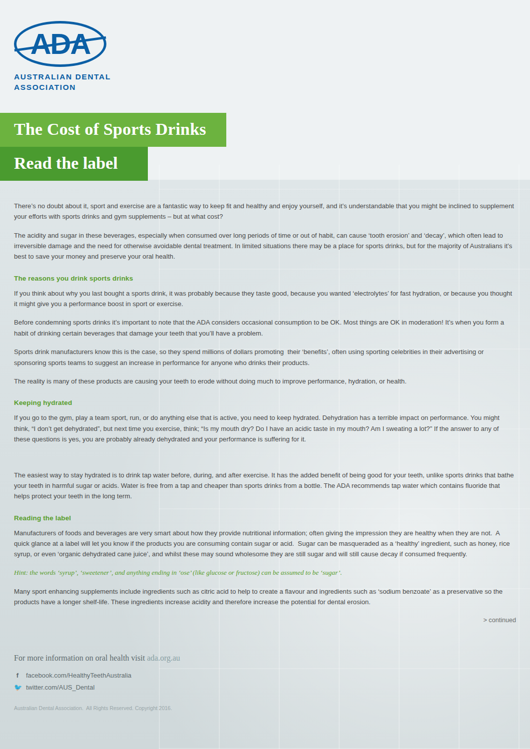ADA
Australian Dental
Association
The Cost of Sports Drinks
Read the label
There’s no doubt about it, sport and exercise are a fantastic way to keep fit and healthy and enjoy yourself, and it’s understandable that you might be inclined to supplement your efforts with sports drinks and gym supplements – but at what cost?
The acidity and sugar in these beverages, especially when consumed over long periods of time or out of habit, can cause ‘tooth erosion’ and ‘decay’, which often lead to irreversible damage and the need for otherwise avoidable dental treatment. In limited situations there may be a place for sports drinks, but for the majority of Australians it’s best to save your money and preserve your oral health.
The reasons you drink sports drinks
If you think about why you last bought a sports drink, it was probably because they taste good, because you wanted ‘electrolytes’ for fast hydration, or because you thought it might give you a performance boost in sport or exercise.
Before condemning sports drinks it’s important to note that the ADA considers occasional consumption to be OK. Most things are OK in moderation! It’s when you form a habit of drinking certain beverages that damage your teeth that you’ll have a problem.
Sports drink manufacturers know this is the case, so they spend millions of dollars promoting their ‘benefits’, often using sporting celebrities in their advertising or sponsoring sports teams to suggest an increase in performance for anyone who drinks their products.
The reality is many of these products are causing your teeth to erode without doing much to improve performance, hydration, or health.
Keeping hydrated
If you go to the gym, play a team sport, run, or do anything else that is active, you need to keep hydrated. Dehydration has a terrible impact on performance. You might think, “I don’t get dehydrated”, but next time you exercise, think; “Is my mouth dry? Do I have an acidic taste in my mouth? Am I sweating a lot?” If the answer to any of these questions is yes, you are probably already dehydrated and your performance is suffering for it.
The easiest way to stay hydrated is to drink tap water before, during, and after exercise. It has the added benefit of being good for your teeth, unlike sports drinks that bathe your teeth in harmful sugar or acids. Water is free from a tap and cheaper than sports drinks from a bottle. The ADA recommends tap water which contains fluoride that helps protect your teeth in the long term.
Reading the label
Manufacturers of foods and beverages are very smart about how they provide nutritional information; often giving the impression they are healthy when they are not. A quick glance at a label will let you know if the products you are consuming contain sugar or acid. Sugar can be masqueraded as a ‘healthy’ ingredient, such as honey, rice syrup, or even ‘organic dehydrated cane juice’, and whilst these may sound wholesome they are still sugar and will still cause decay if consumed frequently.
Hint: the words ‘syrup’, ‘sweetener’, and anything ending in ‘ose’ (like glucose or fructose) can be assumed to be ‘sugar’.
Many sport enhancing supplements include ingredients such as citric acid to help to create a flavour and ingredients such as ‘sodium benzoate’ as a preservative so the products have a longer shelf-life. These ingredients increase acidity and therefore increase the potential for dental erosion.
> continued
For more information on oral health visit ada.org.au
ffacebook.com/HealthyTeethAustralia
🐦twitter.com/AUS_Dental
Australian Dental Association. All Rights Reserved. Copyright 2016.